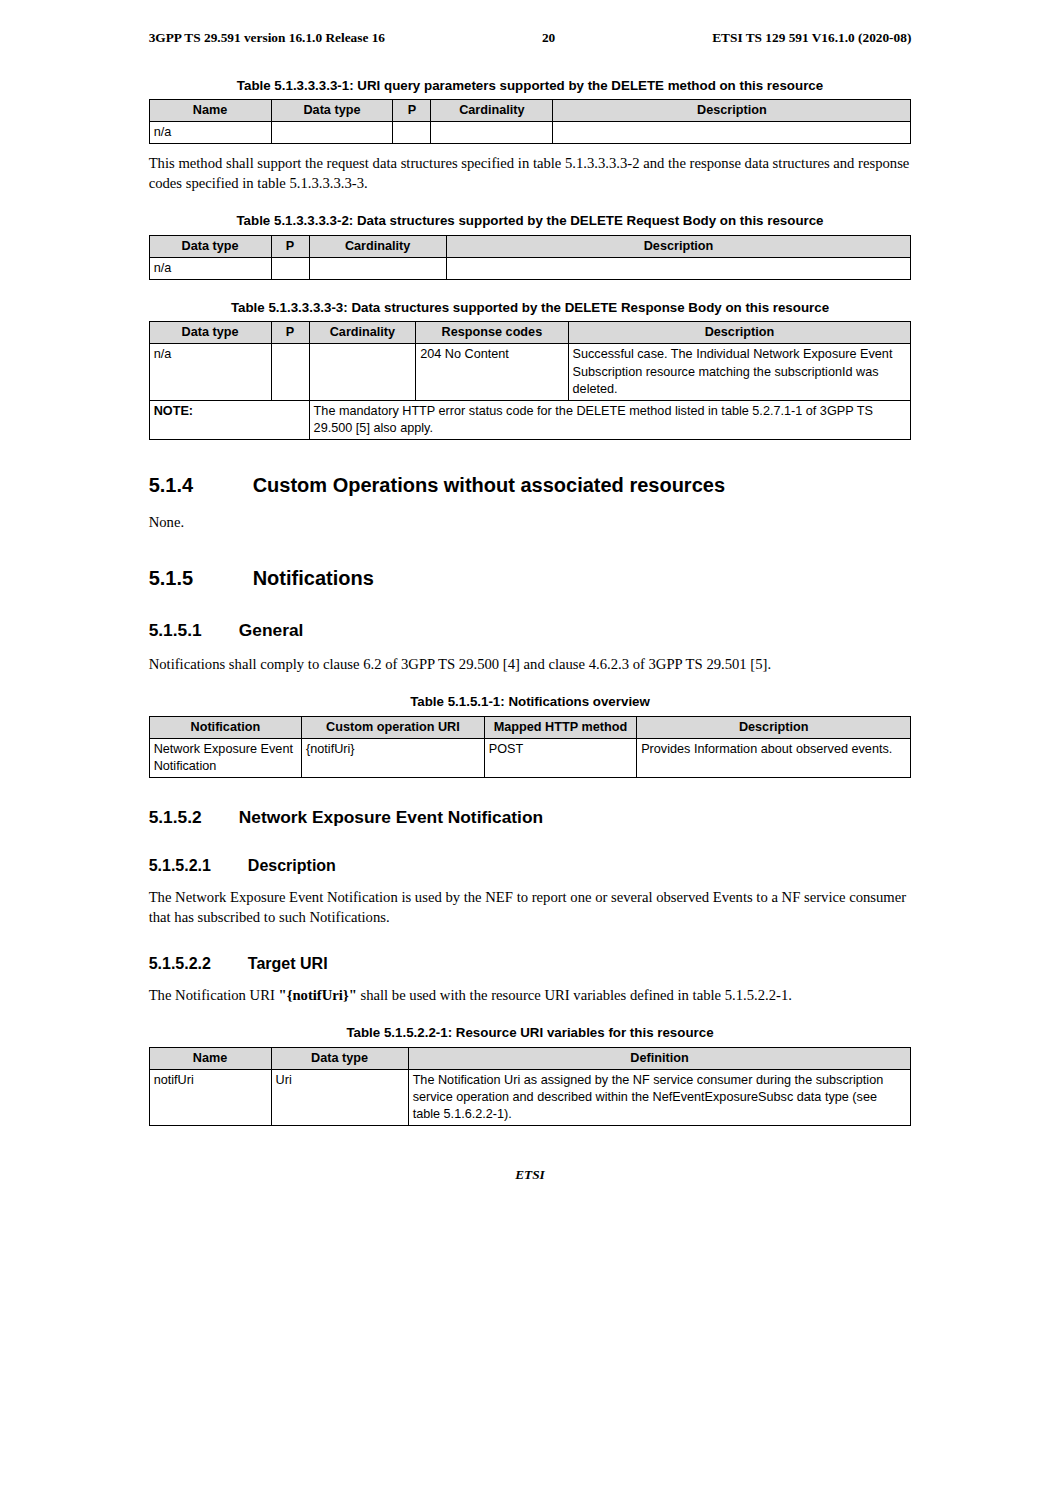3GPP TS 29.591 version 16.1.0 Release 16 20 ETSI TS 129 591 V16.1.0 (2020-08)
Table 5.1.3.3.3.3-1: URI query parameters supported by the DELETE method on this resource
| Name | Data type | P | Cardinality | Description |
| --- | --- | --- | --- | --- |
| n/a | | | | |
This method shall support the request data structures specified in table 5.1.3.3.3.3-2 and the response data structures and response codes specified in table 5.1.3.3.3.3-3.
Table 5.1.3.3.3.3-2: Data structures supported by the DELETE Request Body on this resource
| Data type | P | Cardinality | Description |
| --- | --- | --- | --- |
| n/a | | | |
Table 5.1.3.3.3.3-3: Data structures supported by the DELETE Response Body on this resource
| Data type | P | Cardinality | Response codes | Description |
| --- | --- | --- | --- | --- |
| n/a | | | 204 No Content | Successful case. The Individual Network Exposure Event Subscription resource matching the subscriptionId was deleted. |
| NOTE: | The mandatory HTTP error status code for the DELETE method listed in table 5.2.7.1-1 of 3GPP TS 29.500 [5] also apply. |
5.1.4 Custom Operations without associated resources
None.
5.1.5 Notifications
5.1.5.1 General
Notifications shall comply to clause 6.2 of 3GPP TS 29.500 [4] and clause 4.6.2.3 of 3GPP TS 29.501 [5].
Table 5.1.5.1-1: Notifications overview
| Notification | Custom operation URI | Mapped HTTP method | Description |
| --- | --- | --- | --- |
| Network Exposure Event Notification | {notifUri} | POST | Provides Information about observed events. |
5.1.5.2 Network Exposure Event Notification
5.1.5.2.1 Description
The Network Exposure Event Notification is used by the NEF to report one or several observed Events to a NF service consumer that has subscribed to such Notifications.
5.1.5.2.2 Target URI
The Notification URI "{notifUri}" shall be used with the resource URI variables defined in table 5.1.5.2.2-1.
Table 5.1.5.2.2-1: Resource URI variables for this resource
| Name | Data type | Definition |
| --- | --- | --- |
| notifUri | Uri | The Notification Uri as assigned by the NF service consumer during the subscription service operation and described within the NefEventExposureSubsc data type (see table 5.1.6.2.2-1). |
ETSI